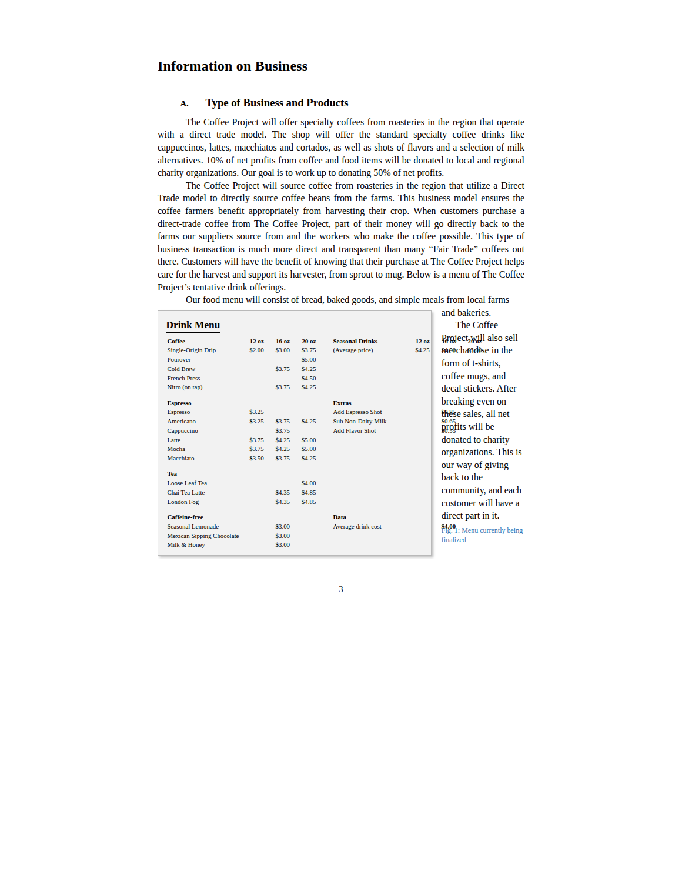Information on Business
A.
Type of Business and Products
The Coffee Project will offer specialty coffees from roasteries in the region that operate with a direct trade model. The shop will offer the standard specialty coffee drinks like cappuccinos, lattes, macchiatos and cortados, as well as shots of flavors and a selection of milk alternatives. 10% of net profits from coffee and food items will be donated to local and regional charity organizations. Our goal is to work up to donating 50% of net profits.
The Coffee Project will source coffee from roasteries in the region that utilize a Direct Trade model to directly source coffee beans from the farms. This business model ensures the coffee farmers benefit appropriately from harvesting their crop. When customers purchase a direct-trade coffee from The Coffee Project, part of their money will go directly back to the farms our suppliers source from and the workers who make the coffee possible. This type of business transaction is much more direct and transparent than many “Fair Trade” coffees out there. Customers will have the benefit of knowing that their purchase at The Coffee Project helps care for the harvest and support its harvester, from sprout to mug. Below is a menu of The Coffee Project’s tentative drink offerings.
Our food menu will consist of bread, baked goods, and simple meals from local farms
Drink Menu
| Coffee | 12 oz | 16 oz | 20 oz | | Seasonal Drinks | 12 oz | 16 oz | 20 oz |
| Single-Origin Drip | $2.00 | $3.00 | $3.75 | | (Average price) | $4.25 | $4.50 | $5.00 |
| Pourover | | | $5.00 | | | | | |
| Cold Brew | | $3.75 | $4.25 | | | | | |
| French Press | | | $4.50 | | | | | |
| Nitro (on tap) | | $3.75 | $4.25 | | | | | |
| Espresso | | | | | Extras | | | |
| Espresso | $3.25 | | | | Add Espresso Shot | | $0.85 | |
| Americano | $3.25 | $3.75 | $4.25 | | Sub Non-Dairy Milk | | $0.65 | |
| Cappuccino | | $3.75 | | | Add Flavor Shot | | $0.55 | |
| Latte | $3.75 | $4.25 | $5.00 | | | | | |
| Mocha | $3.75 | $4.25 | $5.00 | | | | | |
| Macchiato | $3.50 | $3.75 | $4.25 | | | | | |
| Tea | | | | | | | | |
| Loose Leaf Tea | | | $4.00 | | | | | |
| Chai Tea Latte | | $4.35 | $4.85 | | | | | |
| London Fog | | $4.35 | $4.85 | | | | | |
| Caffeine-free | | | | | Data | | | |
| Seasonal Lemonade | | $3.00 | | | Average drink cost | | $4.00 | |
| Mexican Sipping Chocolate | | $3.00 | | | | | | |
| Milk & Honey | | $3.00 | | | | | | |
and bakeries.
The Coffee Project will also sell merchandise in the form of t-shirts, coffee mugs, and decal stickers. After breaking even on these sales, all net profits will be donated to charity organizations. This is our way of giving back to the community, and each customer will have a direct part in it.
Fig. 1: Menu currently being finalized
3